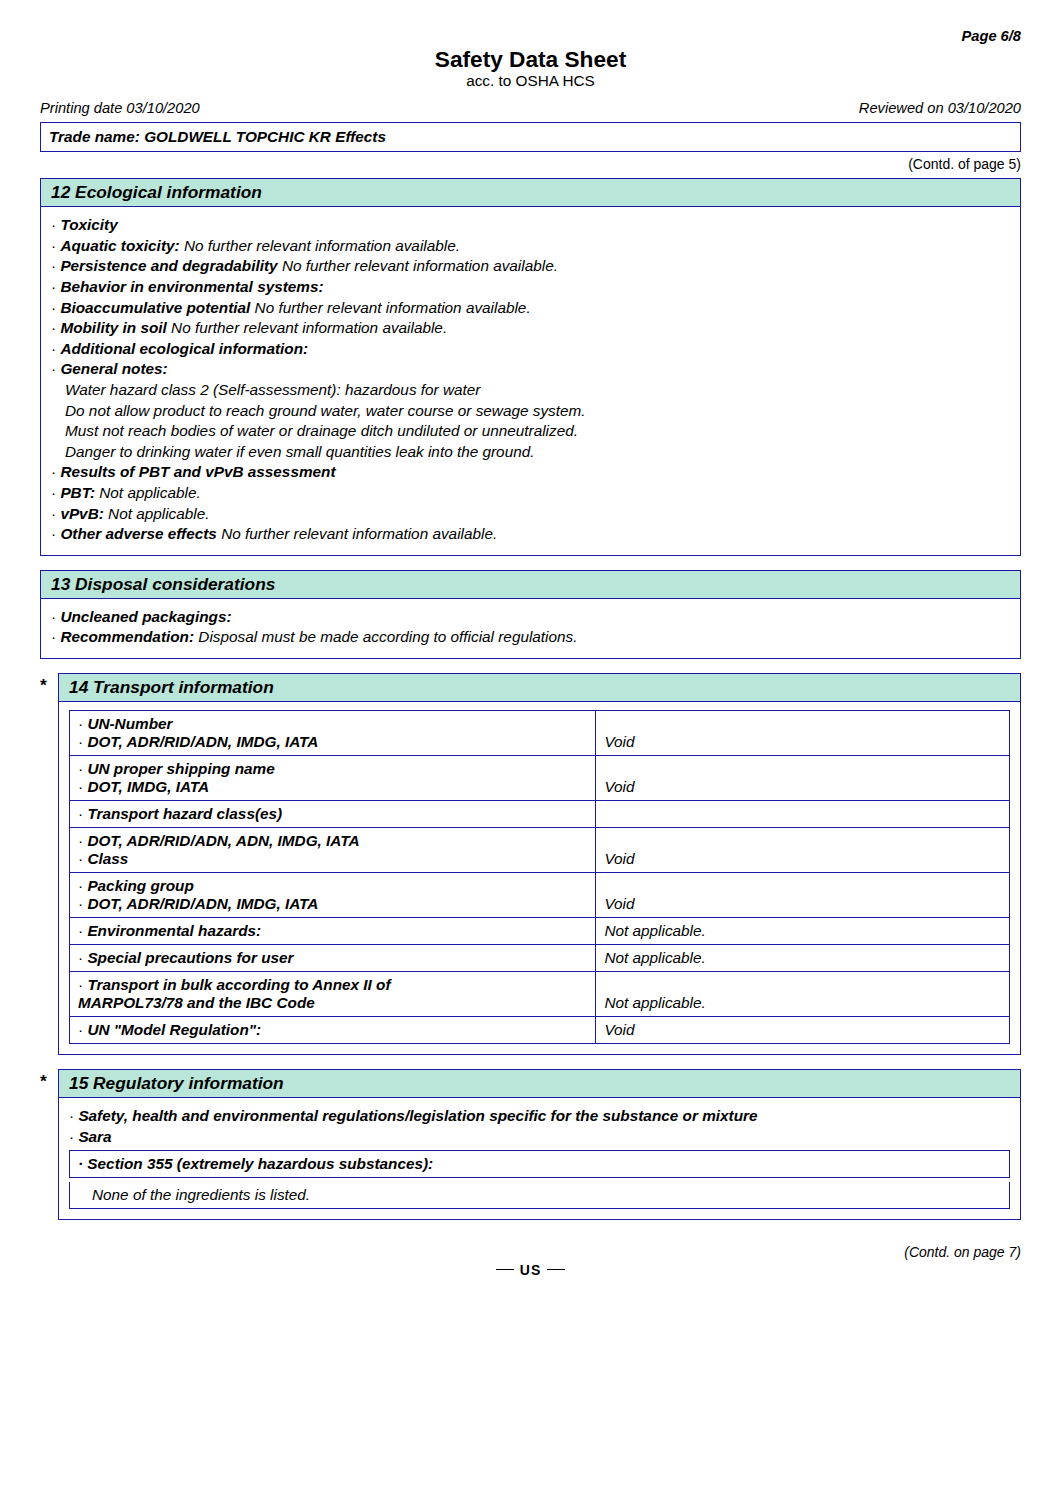Page 6/8
Safety Data Sheet
acc. to OSHA HCS
Printing date 03/10/2020 Reviewed on 03/10/2020
Trade name: GOLDWELL TOPCHIC KR Effects
(Contd. of page 5)
12 Ecological information
· Toxicity
· Aquatic toxicity: No further relevant information available.
· Persistence and degradability No further relevant information available.
· Behavior in environmental systems:
· Bioaccumulative potential No further relevant information available.
· Mobility in soil No further relevant information available.
· Additional ecological information:
· General notes:
Water hazard class 2 (Self-assessment): hazardous for water
Do not allow product to reach ground water, water course or sewage system.
Must not reach bodies of water or drainage ditch undiluted or unneutralized.
Danger to drinking water if even small quantities leak into the ground.
· Results of PBT and vPvB assessment
· PBT: Not applicable.
· vPvB: Not applicable.
· Other adverse effects No further relevant information available.
13 Disposal considerations
· Uncleaned packagings:
· Recommendation: Disposal must be made according to official regulations.
*
14 Transport information
| · UN-Number · DOT, ADR/RID/ADN, IMDG, IATA | Void |
| · UN proper shipping name · DOT, IMDG, IATA | Void |
| · Transport hazard class(es) | |
| · DOT, ADR/RID/ADN, ADN, IMDG, IATA · Class | Void |
| · Packing group · DOT, ADR/RID/ADN, IMDG, IATA | Void |
| · Environmental hazards: | Not applicable. |
| · Special precautions for user | Not applicable. |
| · Transport in bulk according to Annex II of MARPOL73/78 and the IBC Code | Not applicable. |
| · UN "Model Regulation": | Void |
*
15 Regulatory information
· Safety, health and environmental regulations/legislation specific for the substance or mixture
· Sara
· Section 355 (extremely hazardous substances):
None of the ingredients is listed.
(Contd. on page 7)
US